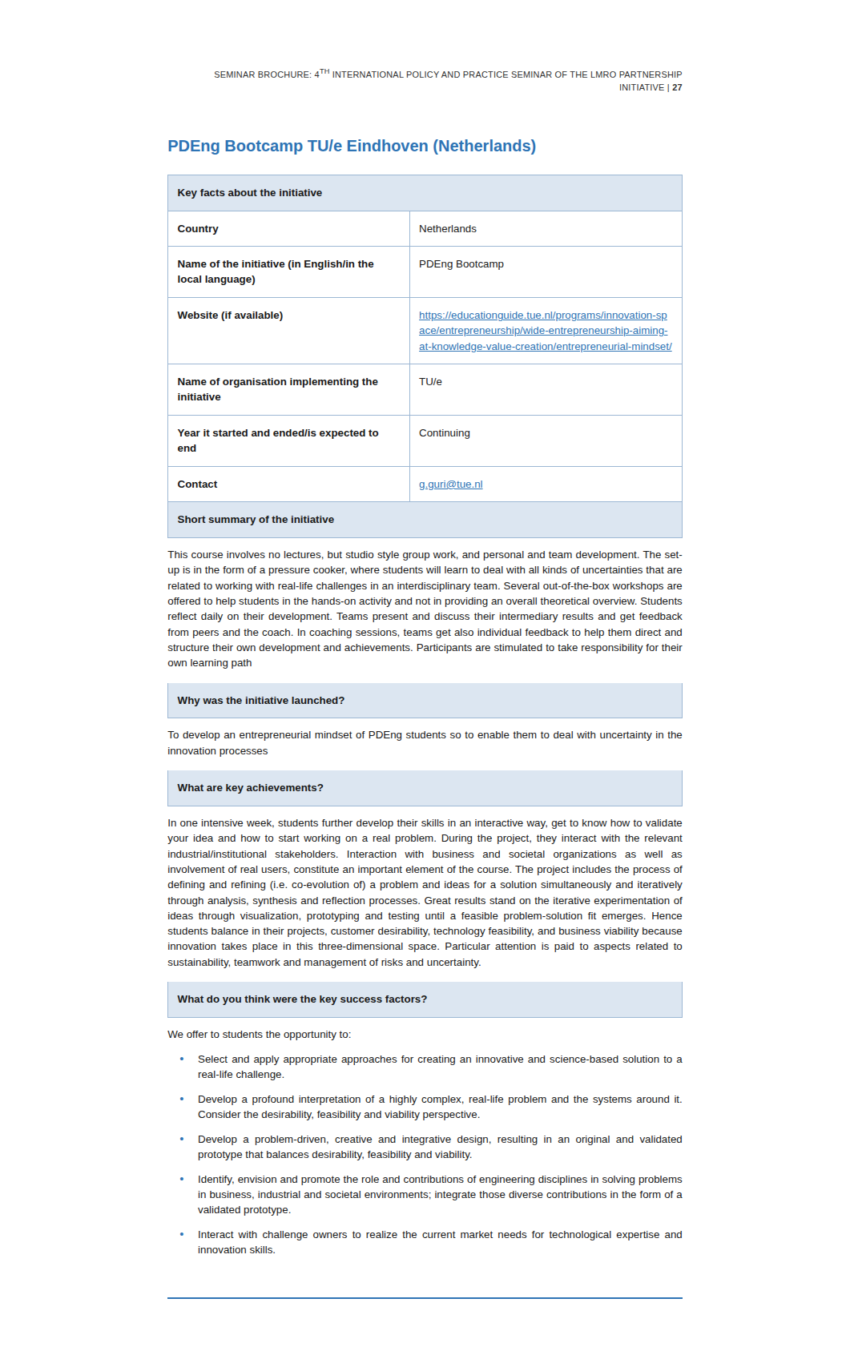Seminar brochure: 4th International Policy and Practice Seminar of the LMRO Partnership Initiative | 27
PDEng Bootcamp TU/e Eindhoven (Netherlands)
| Key facts about the initiative |
| Country | Netherlands |
| Name of the initiative (in English/in the local language) | PDEng Bootcamp |
| Website (if available) | https://educationguide.tue.nl/programs/innovation-space/entrepreneurship/wide-entrepreneurship-aiming-at-knowledge-value-creation/entrepreneurial-mindset/ |
| Name of organisation implementing the initiative | TU/e |
| Year it started and ended/is expected to end | Continuing |
| Contact | g.guri@tue.nl |
Short summary of the initiative
This course involves no lectures, but studio style group work, and personal and team development. The set-up is in the form of a pressure cooker, where students will learn to deal with all kinds of uncertainties that are related to working with real-life challenges in an interdisciplinary team. Several out-of-the-box workshops are offered to help students in the hands-on activity and not in providing an overall theoretical overview. Students reflect daily on their development. Teams present and discuss their intermediary results and get feedback from peers and the coach. In coaching sessions, teams get also individual feedback to help them direct and structure their own development and achievements. Participants are stimulated to take responsibility for their own learning path
Why was the initiative launched?
To develop an entrepreneurial mindset of PDEng students so to enable them to deal with uncertainty in the innovation processes
What are key achievements?
In one intensive week, students further develop their skills in an interactive way, get to know how to validate your idea and how to start working on a real problem. During the project, they interact with the relevant industrial/institutional stakeholders. Interaction with business and societal organizations as well as involvement of real users, constitute an important element of the course. The project includes the process of defining and refining (i.e. co-evolution of) a problem and ideas for a solution simultaneously and iteratively through analysis, synthesis and reflection processes. Great results stand on the iterative experimentation of ideas through visualization, prototyping and testing until a feasible problem-solution fit emerges. Hence students balance in their projects, customer desirability, technology feasibility, and business viability because innovation takes place in this three-dimensional space. Particular attention is paid to aspects related to sustainability, teamwork and management of risks and uncertainty.
What do you think were the key success factors?
We offer to students the opportunity to:
Select and apply appropriate approaches for creating an innovative and science-based solution to a real-life challenge.
Develop a profound interpretation of a highly complex, real-life problem and the systems around it. Consider the desirability, feasibility and viability perspective.
Develop a problem-driven, creative and integrative design, resulting in an original and validated prototype that balances desirability, feasibility and viability.
Identify, envision and promote the role and contributions of engineering disciplines in solving problems in business, industrial and societal environments; integrate those diverse contributions in the form of a validated prototype.
Interact with challenge owners to realize the current market needs for technological expertise and innovation skills.